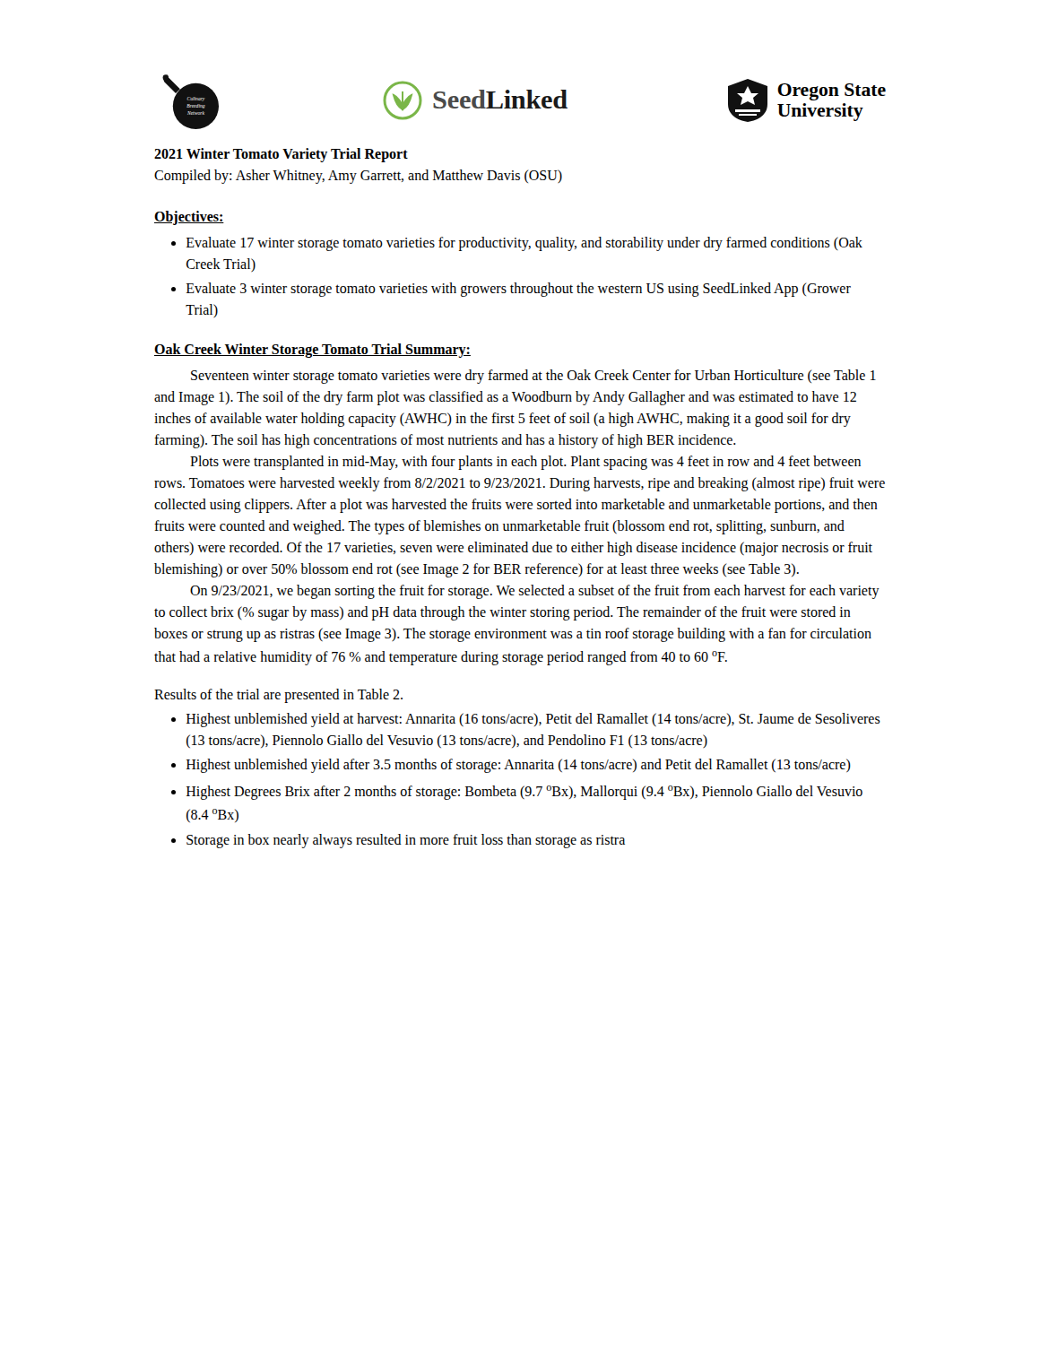Culinary Breeding Network
Seed Linked
Oregon State
University
2021 Winter Tomato Variety Trial Report
Compiled by: Asher Whitney, Amy Garrett, and Matthew Davis (OSU)
Objectives:
Evaluate 17 winter storage tomato varieties for productivity, quality, and storability under dry farmed conditions (Oak Creek Trial)
Evaluate 3 winter storage tomato varieties with growers throughout the western US using SeedLinked App (Grower Trial)
Oak Creek Winter Storage Tomato Trial Summary:
Seventeen winter storage tomato varieties were dry farmed at the Oak Creek Center for Urban Horticulture (see Table 1 and Image 1). The soil of the dry farm plot was classified as a Woodburn by Andy Gallagher and was estimated to have 12 inches of available water holding capacity (AWHC) in the first 5 feet of soil (a high AWHC, making it a good soil for dry farming). The soil has high concentrations of most nutrients and has a history of high BER incidence.
Plots were transplanted in mid-May, with four plants in each plot. Plant spacing was 4 feet in row and 4 feet between rows. Tomatoes were harvested weekly from 8/2/2021 to 9/23/2021. During harvests, ripe and breaking (almost ripe) fruit were collected using clippers. After a plot was harvested the fruits were sorted into marketable and unmarketable portions, and then fruits were counted and weighed. The types of blemishes on unmarketable fruit (blossom end rot, splitting, sunburn, and others) were recorded. Of the 17 varieties, seven were eliminated due to either high disease incidence (major necrosis or fruit blemishing) or over 50% blossom end rot (see Image 2 for BER reference) for at least three weeks (see Table 3).
On 9/23/2021, we began sorting the fruit for storage. We selected a subset of the fruit from each harvest for each variety to collect brix (% sugar by mass) and pH data through the winter storing period. The remainder of the fruit were stored in boxes or strung up as ristras (see Image 3). The storage environment was a tin roof storage building with a fan for circulation that had a relative humidity of 76 % and temperature during storage period ranged from 40 to 60 o F.
Results of the trial are presented in Table 2.
Highest unblemished yield at harvest: Annarita (16 tons/acre), Petit del Ramallet (14 tons/acre), St. Jaume de Sesoliveres (13 tons/acre), Piennolo Giallo del Vesuvio (13 tons/acre), and Pendolino F1 (13 tons/acre)
Highest unblemished yield after 3.5 months of storage: Annarita (14 tons/acre) and Petit del Ramallet (13 tons/acre)
Highest Degrees Brix after 2 months of storage: Bombeta (9.7 o Bx), Mallorqui (9.4 o Bx), Piennolo Giallo del Vesuvio (8.4 o Bx)
Storage in box nearly always resulted in more fruit loss than storage as ristra